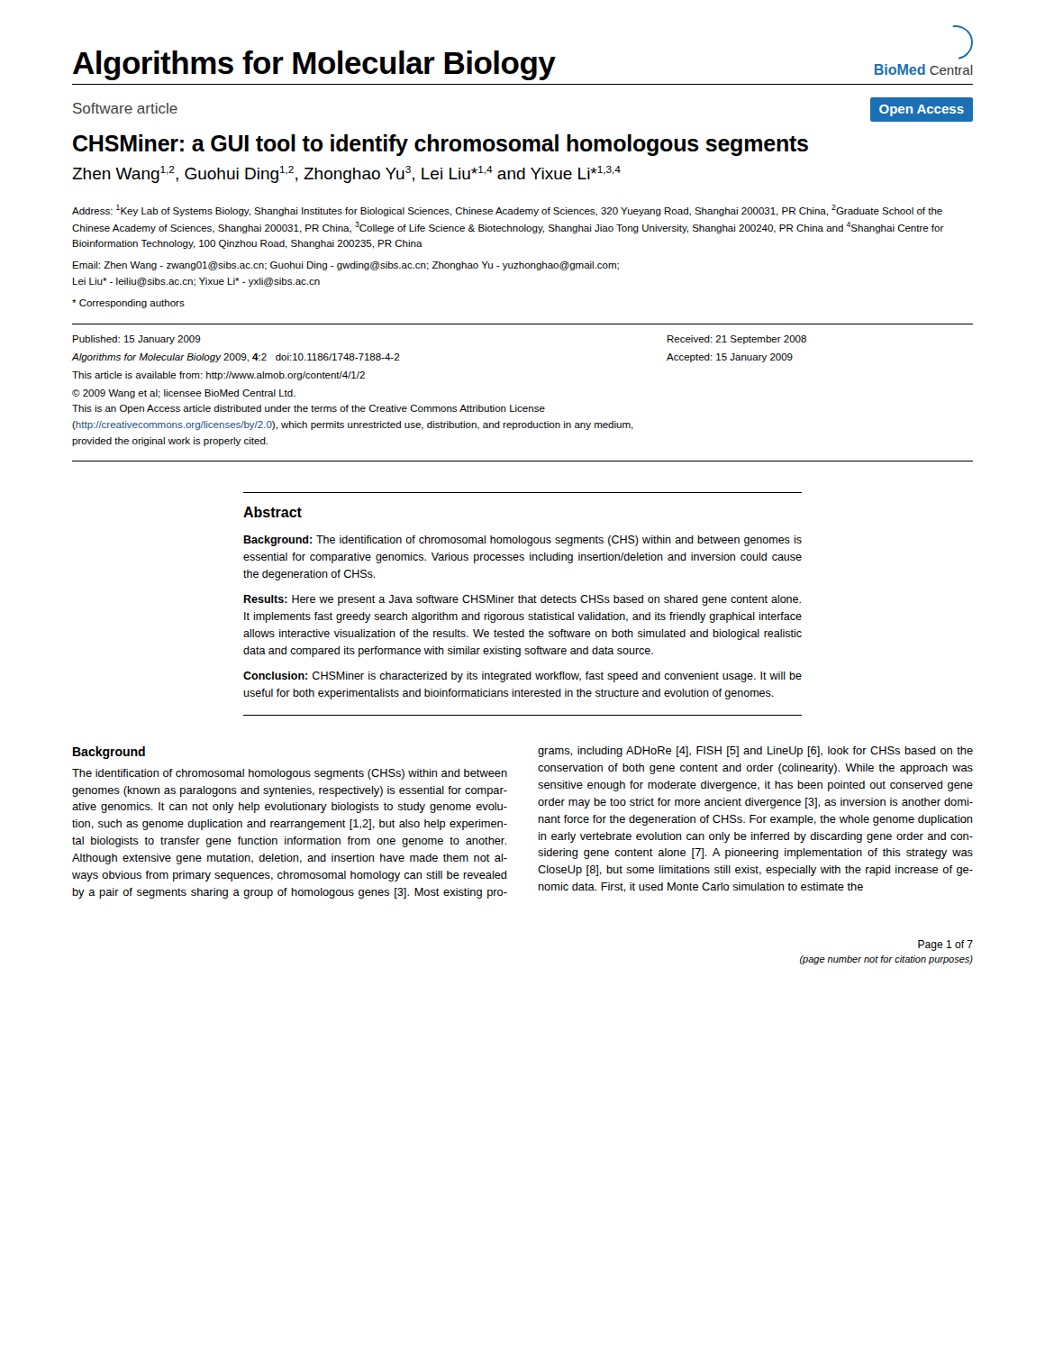Algorithms for Molecular Biology
BioMed Central
Software article
Open Access
CHSMiner: a GUI tool to identify chromosomal homologous segments
Zhen Wang1,2, Guohui Ding1,2, Zhonghao Yu3, Lei Liu*1,4 and Yixue Li*1,3,4
Address: 1Key Lab of Systems Biology, Shanghai Institutes for Biological Sciences, Chinese Academy of Sciences, 320 Yueyang Road, Shanghai 200031, PR China, 2Graduate School of the Chinese Academy of Sciences, Shanghai 200031, PR China, 3College of Life Science & Biotechnology, Shanghai Jiao Tong University, Shanghai 200240, PR China and 4Shanghai Centre for Bioinformation Technology, 100 Qinzhou Road, Shanghai 200235, PR China
Email: Zhen Wang - zwang01@sibs.ac.cn; Guohui Ding - gwding@sibs.ac.cn; Zhonghao Yu - yuzhonghao@gmail.com;
Lei Liu* - leiliu@sibs.ac.cn; Yixue Li* - yxli@sibs.ac.cn
* Corresponding authors
Published: 15 January 2009
Algorithms for Molecular Biology 2009, 4:2 doi:10.1186/1748-7188-4-2
This article is available from: http://www.almob.org/content/4/1/2
© 2009 Wang et al; licensee BioMed Central Ltd.
This is an Open Access article distributed under the terms of the Creative Commons Attribution License (http://creativecommons.org/licenses/by/2.0), which permits unrestricted use, distribution, and reproduction in any medium, provided the original work is properly cited.
Received: 21 September 2008
Accepted: 15 January 2009
Abstract
Background: The identification of chromosomal homologous segments (CHS) within and between genomes is essential for comparative genomics. Various processes including insertion/deletion and inversion could cause the degeneration of CHSs.
Results: Here we present a Java software CHSMiner that detects CHSs based on shared gene content alone. It implements fast greedy search algorithm and rigorous statistical validation, and its friendly graphical interface allows interactive visualization of the results. We tested the software on both simulated and biological realistic data and compared its performance with similar existing software and data source.
Conclusion: CHSMiner is characterized by its integrated workflow, fast speed and convenient usage. It will be useful for both experimentalists and bioinformaticians interested in the structure and evolution of genomes.
Background
The identification of chromosomal homologous segments (CHSs) within and between genomes (known as paralogons and syntenies, respectively) is essential for comparative genomics. It can not only help evolutionary biologists to study genome evolution, such as genome duplication and rearrangement [1,2], but also help experimental biologists to transfer gene function information from one genome to another. Although extensive gene mutation, deletion, and insertion have made them not always obvious from primary sequences, chromosomal homology can still be revealed by a pair of segments sharing a group of homologous genes [3]. Most existing programs, including ADHoRe [4], FISH [5] and LineUp [6], look for CHSs based on the conservation of both gene content and order (colinearity). While the approach was sensitive enough for moderate divergence, it has been pointed out conserved gene order may be too strict for more ancient divergence [3], as inversion is another dominant force for the degeneration of CHSs. For example, the whole genome duplication in early vertebrate evolution can only be inferred by discarding gene order and considering gene content alone [7]. A pioneering implementation of this strategy was CloseUp [8], but some limitations still exist, especially with the rapid increase of genomic data. First, it used Monte Carlo simulation to estimate the
Page 1 of 7
(page number not for citation purposes)